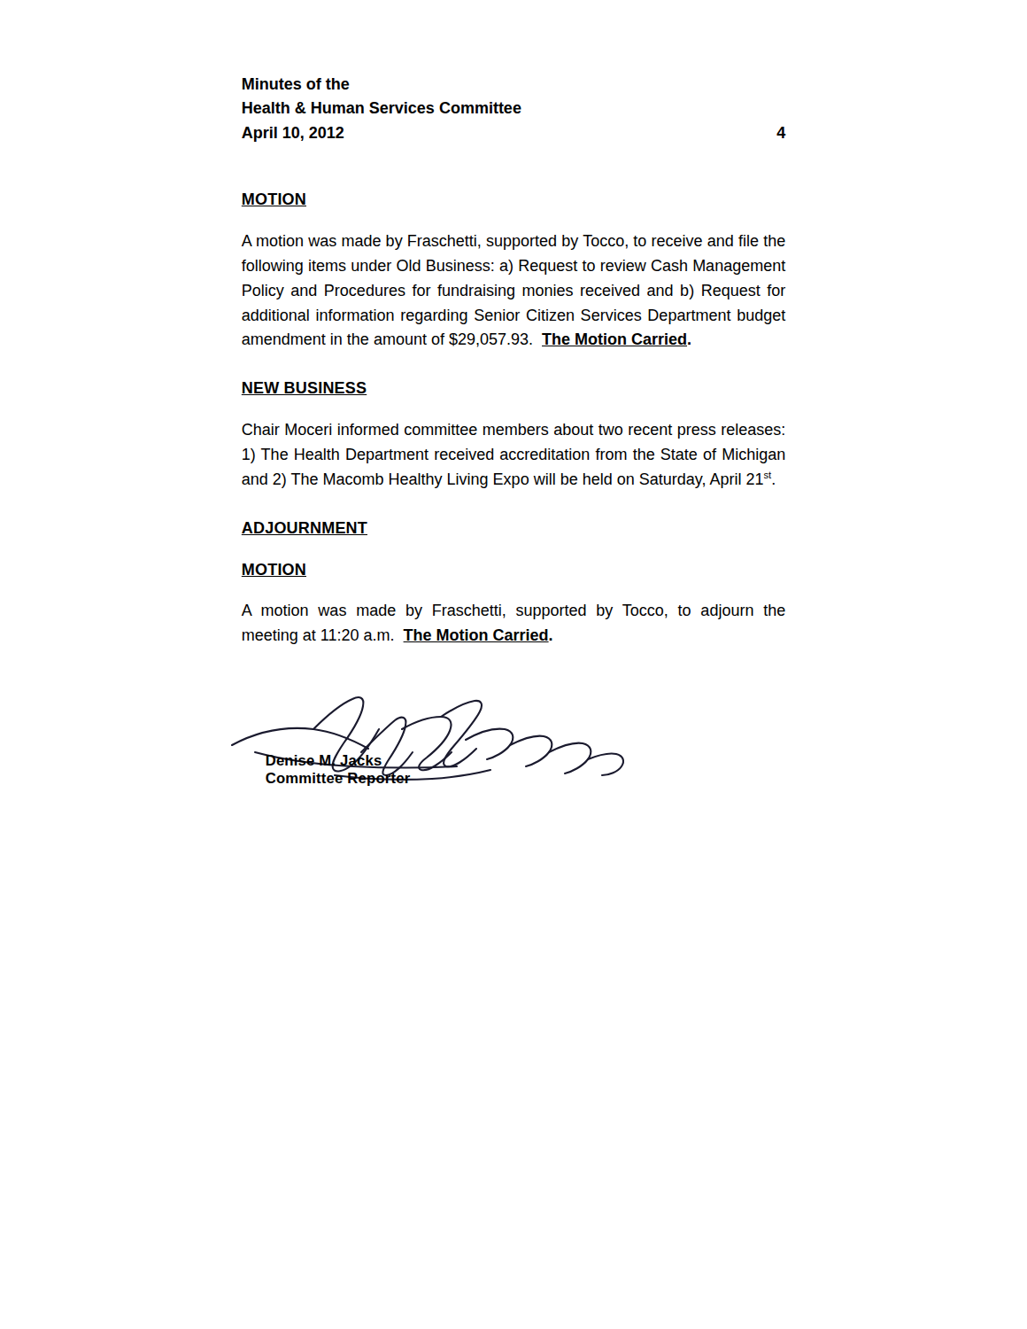Minutes of the Health & Human Services Committee April 10, 2012 4
MOTION
A motion was made by Fraschetti, supported by Tocco, to receive and file the following items under Old Business: a) Request to review Cash Management Policy and Procedures for fundraising monies received and b) Request for additional information regarding Senior Citizen Services Department budget amendment in the amount of $29,057.93. The Motion Carried.
NEW BUSINESS
Chair Moceri informed committee members about two recent press releases: 1) The Health Department received accreditation from the State of Michigan and 2) The Macomb Healthy Living Expo will be held on Saturday, April 21st.
ADJOURNMENT
MOTION
A motion was made by Fraschetti, supported by Tocco, to adjourn the meeting at 11:20 a.m. The Motion Carried.
Denise M. Jacks
Committee Reporter